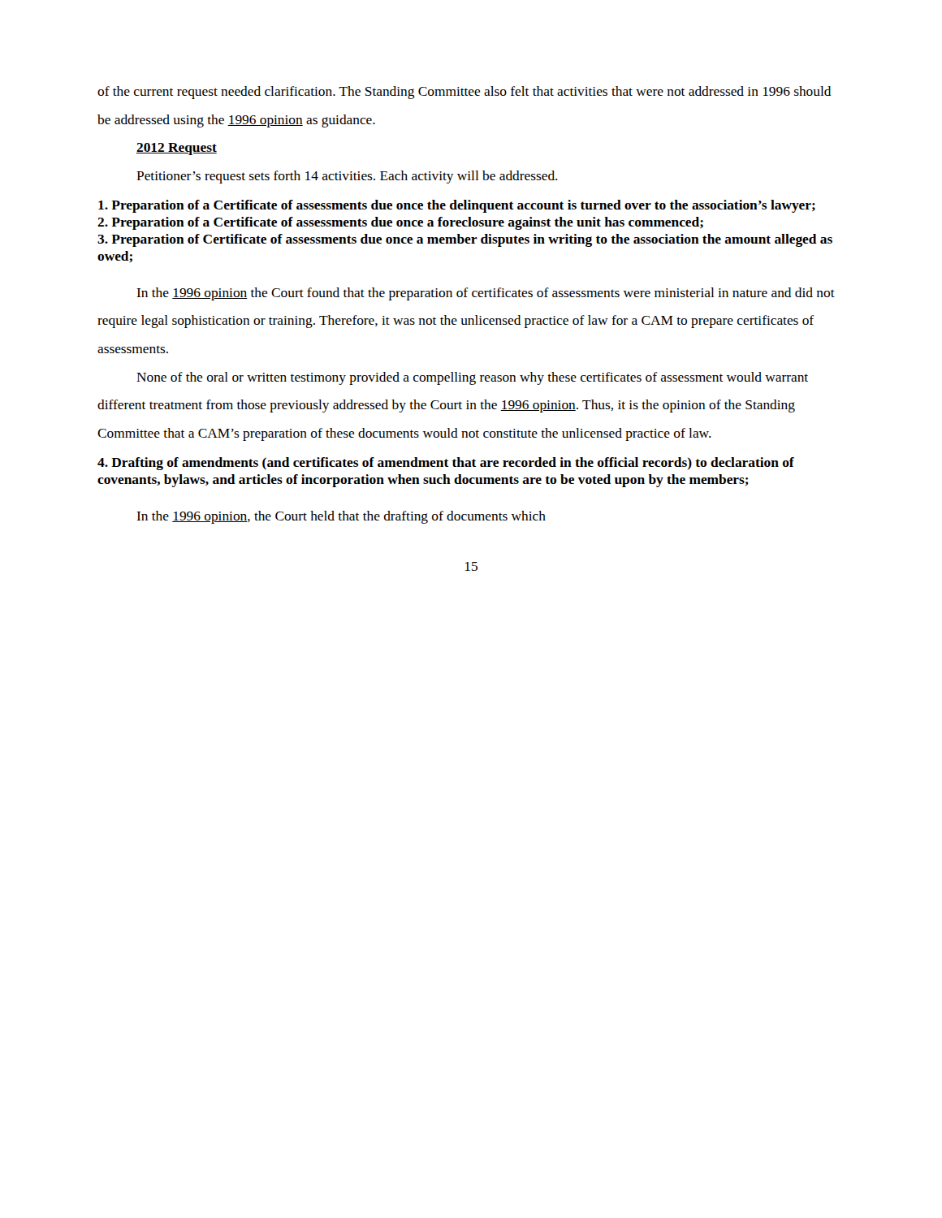of the current request needed clarification. The Standing Committee also felt that activities that were not addressed in 1996 should be addressed using the 1996 opinion as guidance.
2012 Request
Petitioner’s request sets forth 14 activities. Each activity will be addressed.
1. Preparation of a Certificate of assessments due once the delinquent account is turned over to the association’s lawyer;
2. Preparation of a Certificate of assessments due once a foreclosure against the unit has commenced;
3. Preparation of Certificate of assessments due once a member disputes in writing to the association the amount alleged as owed;
In the 1996 opinion the Court found that the preparation of certificates of assessments were ministerial in nature and did not require legal sophistication or training. Therefore, it was not the unlicensed practice of law for a CAM to prepare certificates of assessments.
None of the oral or written testimony provided a compelling reason why these certificates of assessment would warrant different treatment from those previously addressed by the Court in the 1996 opinion. Thus, it is the opinion of the Standing Committee that a CAM’s preparation of these documents would not constitute the unlicensed practice of law.
4. Drafting of amendments (and certificates of amendment that are recorded in the official records) to declaration of covenants, bylaws, and articles of incorporation when such documents are to be voted upon by the members;
In the 1996 opinion, the Court held that the drafting of documents which
15